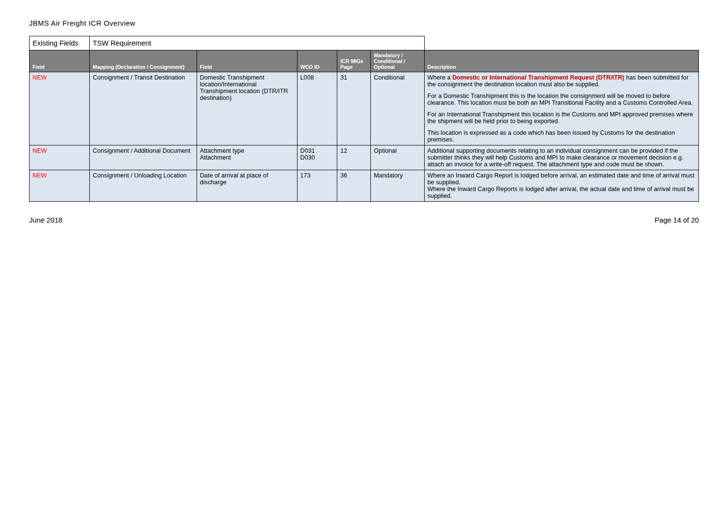JBMS Air Freight ICR Overview
| Existing Fields | TSW Requirement | |
| Field | Mapping (Declaration / Consignment) | Field | WCO ID | ICR MIGs Page | Mandatory / Conditional / Optional | Description |
| NEW | Consignment / Transit Destination | Domestic Transhipment location/International Transhipment location (DTR/ITR destination) | L008 | 31 | Conditional | Where a Domestic or International Transhipment Request (DTR/ITR) has been submitted for the consignment the destination location must also be supplied. For a Domestic Transhipment this is the location the consignment will be moved to before clearance. This location must be both an MPI Transitional Facility and a Customs Controlled Area. For an International Transhipment this location is the Customs and MPI approved premises where the shipment will be held prior to being exported. This location is expressed as a code which has been issued by Customs for the destination premises. |
| NEW | Consignment / Additional Document | Attachment type Attachment | D031 D030 | 12 | Optional | Additional supporting documents relating to an individual consignment can be provided if the submitter thinks they will help Customs and MPI to make clearance or movement decision e.g. attach an invoice for a write-off request. The attachment type and code must be shown. |
| NEW | Consignment / Unloading Location | Date of arrival at place of discharge | 173 | 36 | Mandatory | Where an Inward Cargo Report is lodged before arrival, an estimated date and time of arrival must be supplied. Where the Inward Cargo Reports is lodged after arrival, the actual date and time of arrival must be supplied. |
June 2018 Page 14 of 20